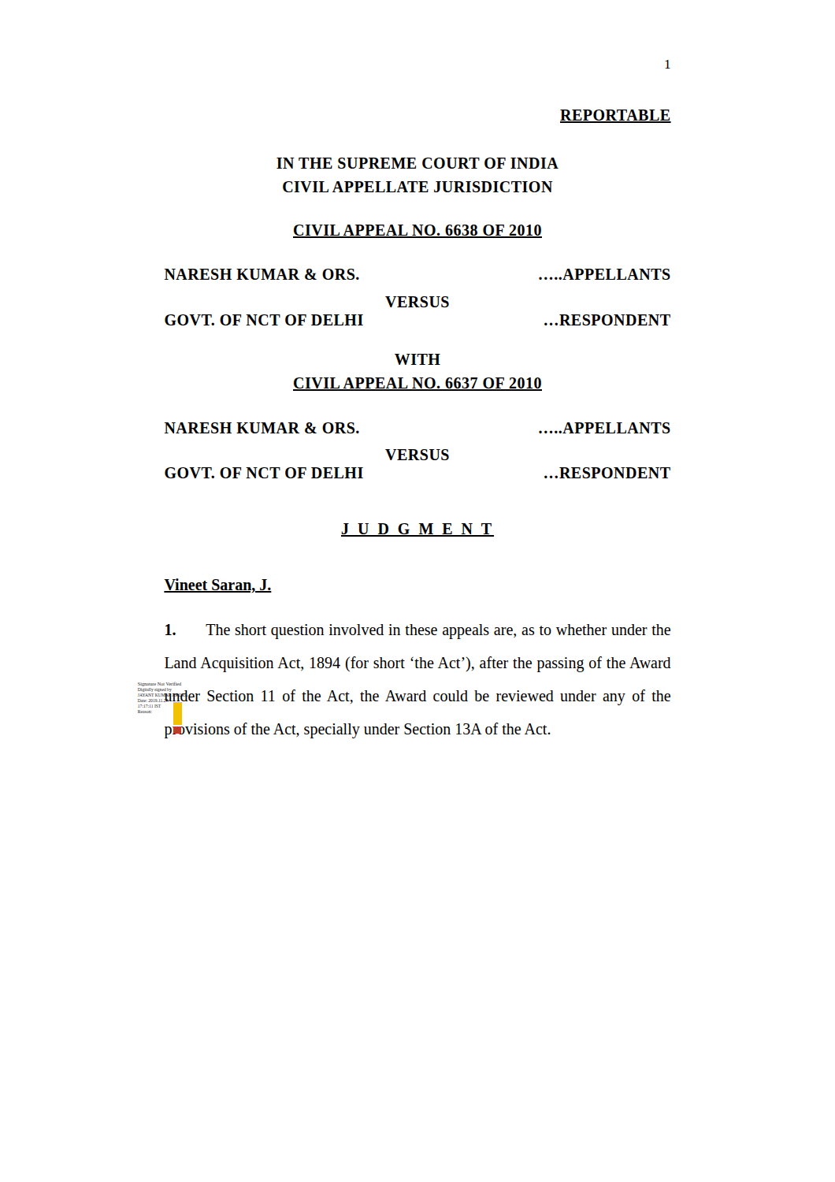1
REPORTABLE
IN THE SUPREME COURT OF INDIA
CIVIL APPELLATE JURISDICTION
CIVIL APPEAL NO. 6638 OF 2010
NARESH KUMAR & ORS.
…..APPELLANTS
VERSUS
GOVT. OF NCT OF DELHI
…RESPONDENT
WITH
CIVIL APPEAL NO. 6637 OF 2010
NARESH KUMAR & ORS.
…..APPELLANTS
VERSUS
GOVT. OF NCT OF DELHI
…RESPONDENT
J U D G M E N T
Vineet Saran, J.
1. The short question involved in these appeals are, as to whether under the Land Acquisition Act, 1894 (for short ‘the Act’), after the passing of the Award under Section 11 of the Act, the Award could be reviewed under any of the provisions of the Act, specially under Section 13A of the Act.
Signature Not Verified
Digitally signed by
JAYANT KUMAR ARORA
Date: 2019.11.27
17:17:11 IST
Reason: